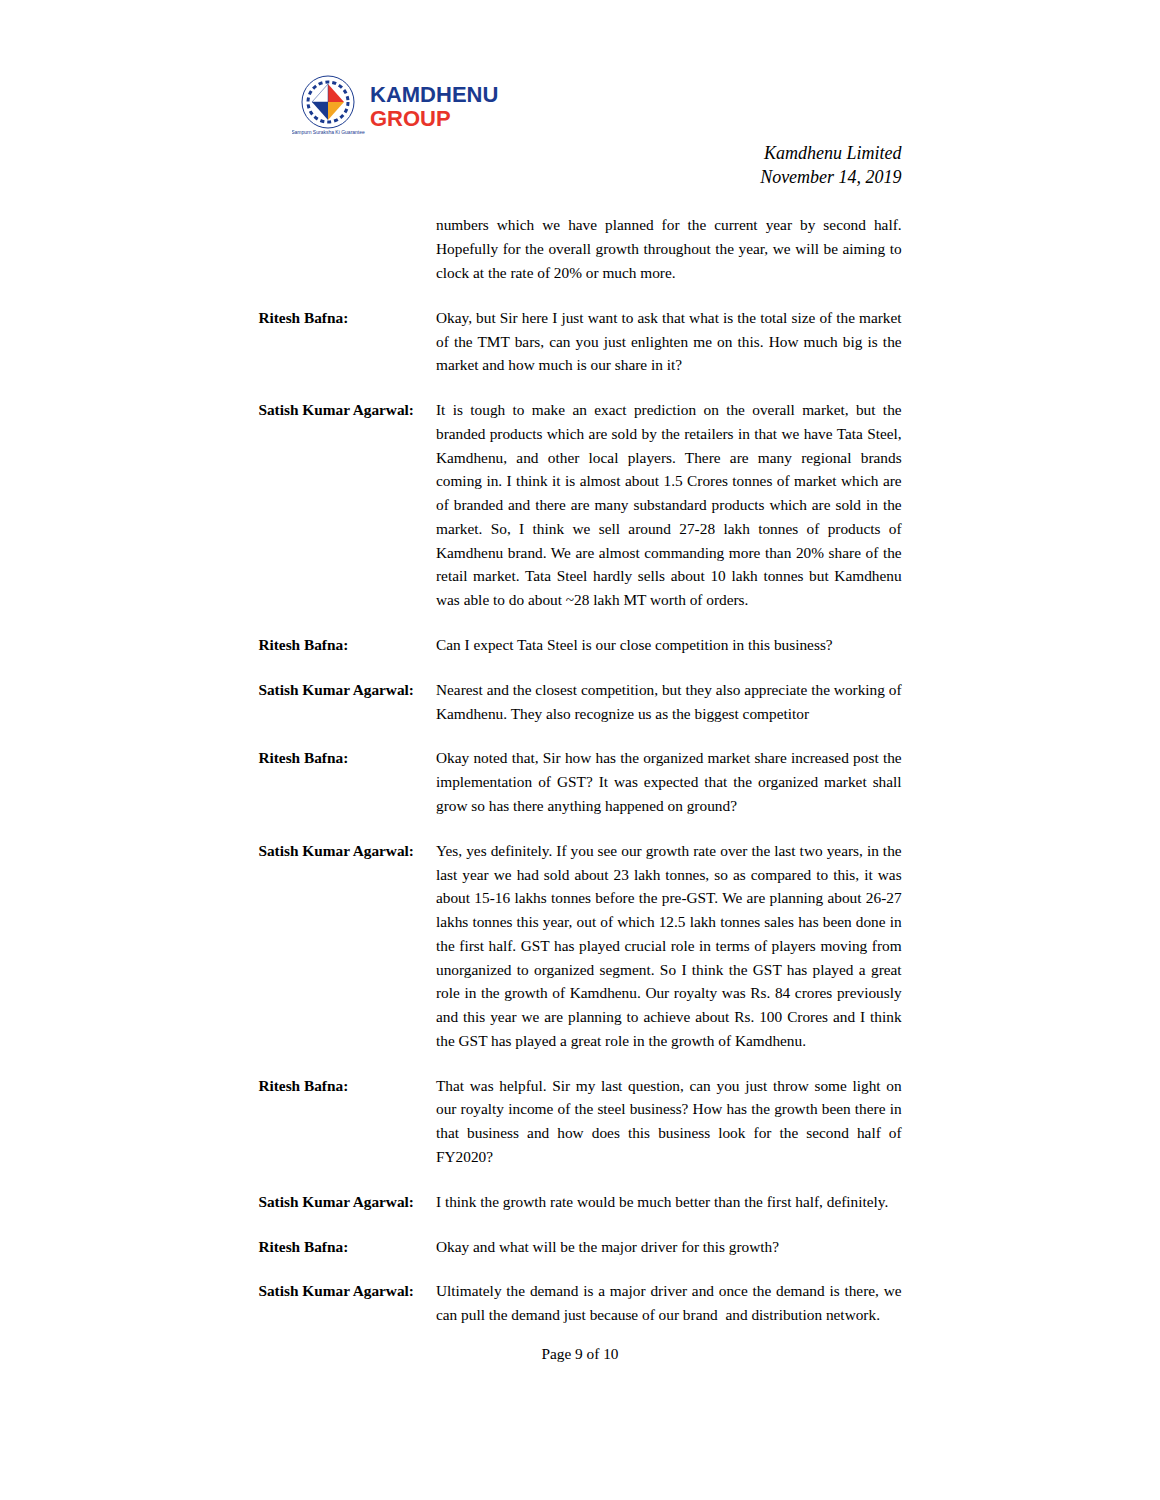Sampurn Suraksha Ki Guarantee KAMDHENU GROUP
Kamdhenu Limited
November 14, 2019
numbers which we have planned for the current year by second half. Hopefully for the overall growth throughout the year, we will be aiming to clock at the rate of 20% or much more.
Ritesh Bafna:
Okay, but Sir here I just want to ask that what is the total size of the market of the TMT bars, can you just enlighten me on this. How much big is the market and how much is our share in it?
Satish Kumar Agarwal:
It is tough to make an exact prediction on the overall market, but the branded products which are sold by the retailers in that we have Tata Steel, Kamdhenu, and other local players. There are many regional brands coming in. I think it is almost about 1.5 Crores tonnes of market which are of branded and there are many substandard products which are sold in the market. So, I think we sell around 27-28 lakh tonnes of products of Kamdhenu brand. We are almost commanding more than 20% share of the retail market. Tata Steel hardly sells about 10 lakh tonnes but Kamdhenu was able to do about ~28 lakh MT worth of orders.
Ritesh Bafna:
Can I expect Tata Steel is our close competition in this business?
Satish Kumar Agarwal:
Nearest and the closest competition, but they also appreciate the working of Kamdhenu. They also recognize us as the biggest competitor
Ritesh Bafna:
Okay noted that, Sir how has the organized market share increased post the implementation of GST? It was expected that the organized market shall grow so has there anything happened on ground?
Satish Kumar Agarwal:
Yes, yes definitely. If you see our growth rate over the last two years, in the last year we had sold about 23 lakh tonnes, so as compared to this, it was about 15-16 lakhs tonnes before the pre-GST. We are planning about 26-27 lakhs tonnes this year, out of which 12.5 lakh tonnes sales has been done in the first half. GST has played crucial role in terms of players moving from unorganized to organized segment. So I think the GST has played a great role in the growth of Kamdhenu. Our royalty was Rs. 84 crores previously and this year we are planning to achieve about Rs. 100 Crores and I think the GST has played a great role in the growth of Kamdhenu.
Ritesh Bafna:
That was helpful. Sir my last question, can you just throw some light on our royalty income of the steel business? How has the growth been there in that business and how does this business look for the second half of FY2020?
Satish Kumar Agarwal:
I think the growth rate would be much better than the first half, definitely.
Ritesh Bafna:
Okay and what will be the major driver for this growth?
Satish Kumar Agarwal:
Ultimately the demand is a major driver and once the demand is there, we can pull the demand just because of our brand and distribution network.
Page 9 of 10